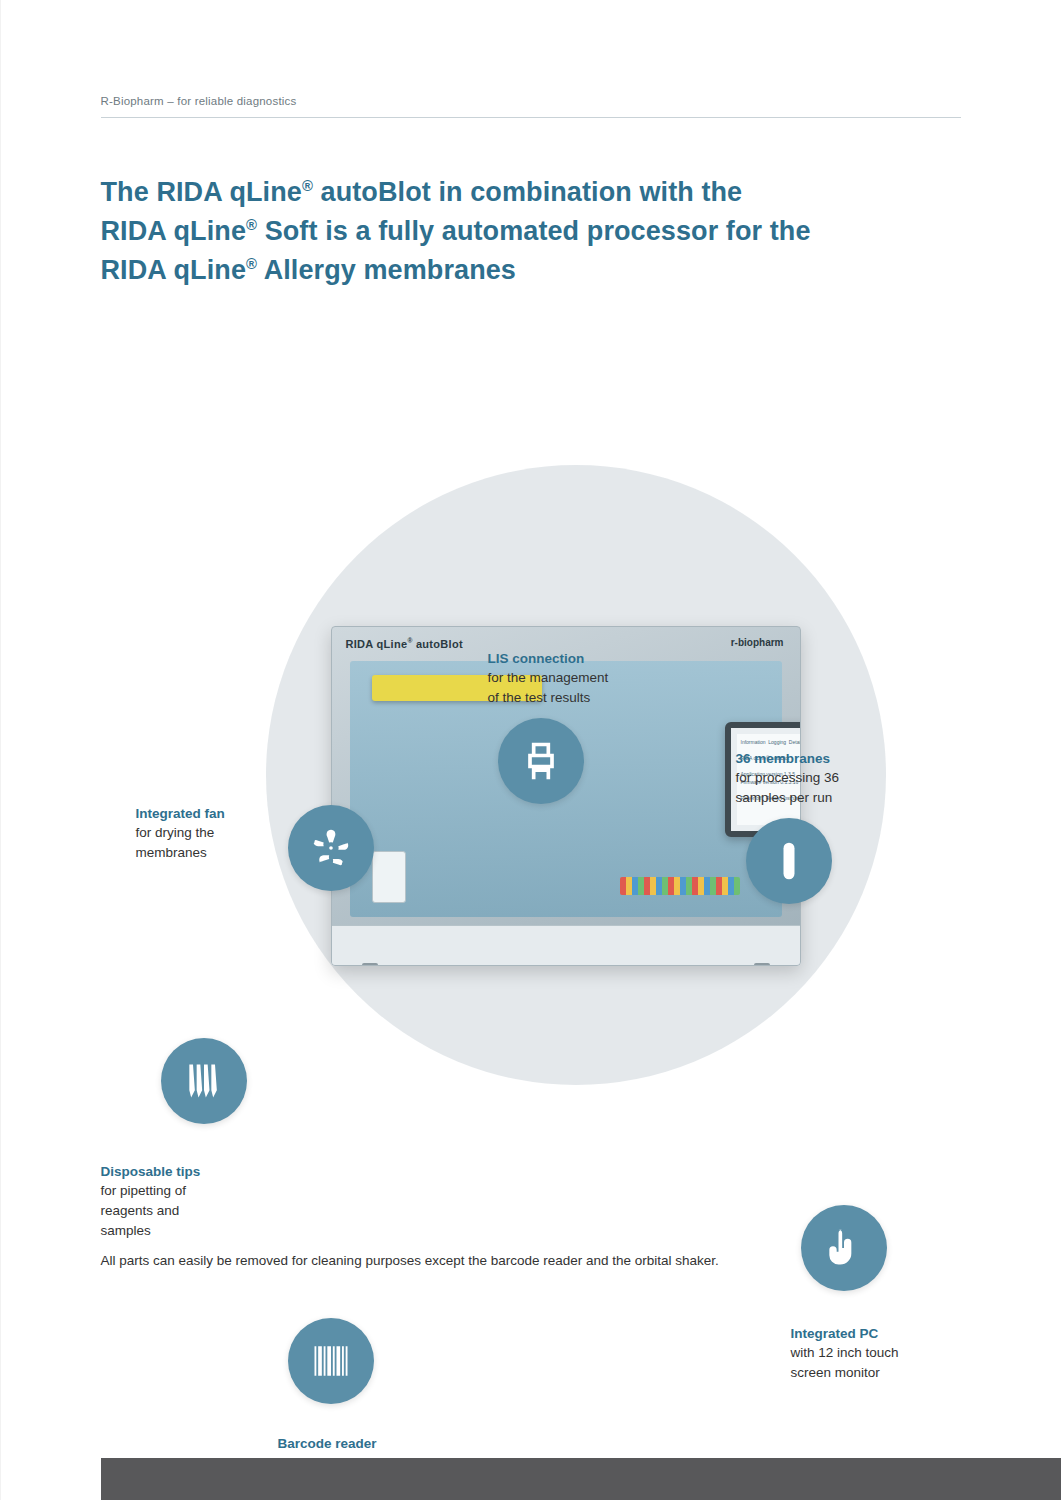R-Biopharm – for reliable diagnostics
The RIDA qLine® autoBlot in combination with the
RIDA qLine® Soft is a fully automated processor for the
RIDA qLine® Allergy membranes
RIDA qLine® autoBlot r-biopharm
Information Logging Detailed Info Installed Firmware
RIDA qLine® autoBlot
Application version 1.3.5
Firmware version 0.1.3.16
Power off Restart instrument Restart application
LIS connectionfor the management
of the test results
36 membranesfor processing 36
samples per run
Integrated fanfor drying the
membranes
Disposable tipsfor pipetting of
reagents and
samples
Integrated PCwith 12 inch touch
screen monitor
Barcode readerfor the detection
of the sample
All parts can easily be removed for cleaning purposes except the barcode reader and the orbital shaker.